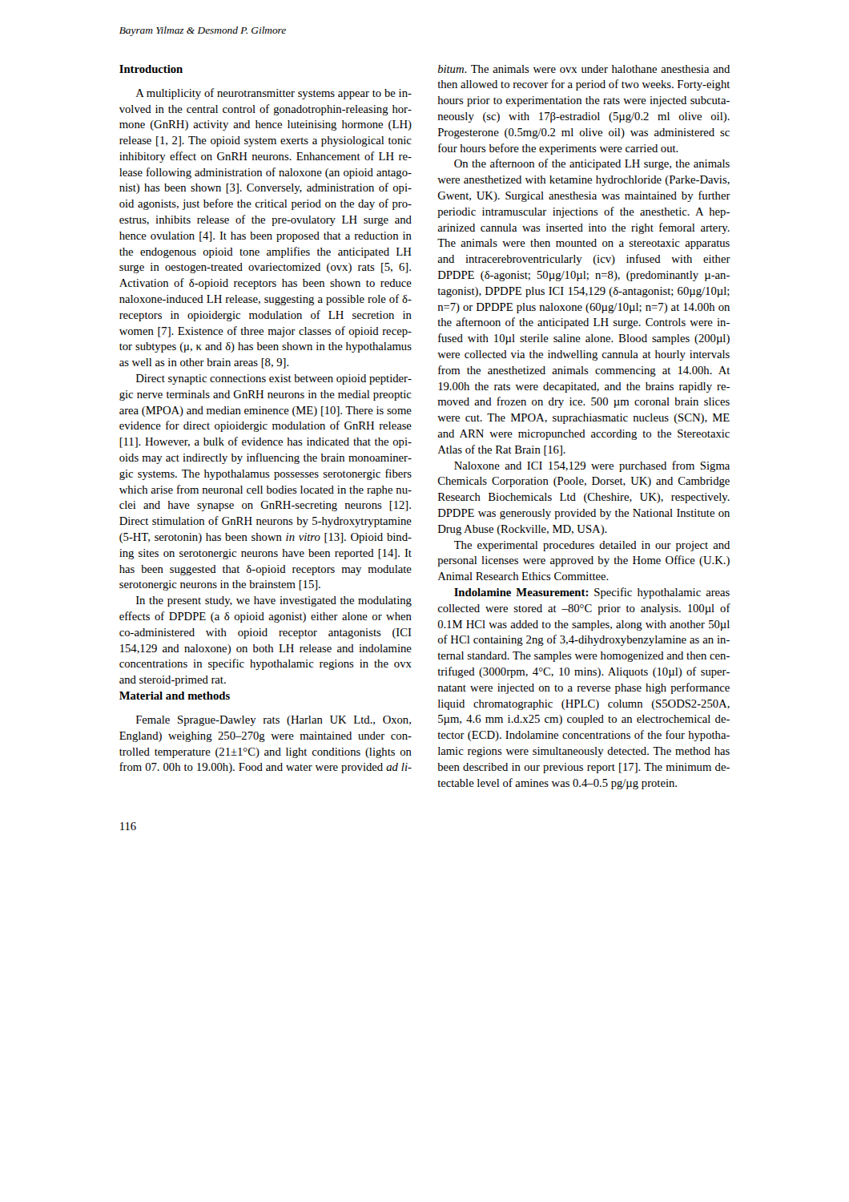Bayram Yilmaz & Desmond P. Gilmore
Introduction
A multiplicity of neurotransmitter systems appear to be involved in the central control of gonadotrophin-releasing hormone (GnRH) activity and hence luteinising hormone (LH) release [1, 2]. The opioid system exerts a physiological tonic inhibitory effect on GnRH neurons. Enhancement of LH release following administration of naloxone (an opioid antagonist) has been shown [3]. Conversely, administration of opioid agonists, just before the critical period on the day of pro-estrus, inhibits release of the pre-ovulatory LH surge and hence ovulation [4]. It has been proposed that a reduction in the endogenous opioid tone amplifies the anticipated LH surge in oestogen-treated ovariectomized (ovx) rats [5, 6]. Activation of δ-opioid receptors has been shown to reduce naloxone-induced LH release, suggesting a possible role of δ-receptors in opioidergic modulation of LH secretion in women [7]. Existence of three major classes of opioid receptor subtypes (μ, κ and δ) has been shown in the hypothalamus as well as in other brain areas [8, 9].
Direct synaptic connections exist between opioid peptidergic nerve terminals and GnRH neurons in the medial preoptic area (MPOA) and median eminence (ME) [10]. There is some evidence for direct opioidergic modulation of GnRH release [11]. However, a bulk of evidence has indicated that the opioids may act indirectly by influencing the brain monoaminergic systems. The hypothalamus possesses serotonergic fibers which arise from neuronal cell bodies located in the raphe nuclei and have synapse on GnRH-secreting neurons [12]. Direct stimulation of GnRH neurons by 5-hydroxytryptamine (5-HT, serotonin) has been shown in vitro [13]. Opioid binding sites on serotonergic neurons have been reported [14]. It has been suggested that δ-opioid receptors may modulate serotonergic neurons in the brainstem [15].
In the present study, we have investigated the modulating effects of DPDPE (a δ opioid agonist) either alone or when co-administered with opioid receptor antagonists (ICI 154,129 and naloxone) on both LH release and indolamine concentrations in specific hypothalamic regions in the ovx and steroid-primed rat.
Material and methods
Female Sprague-Dawley rats (Harlan UK Ltd., Oxon, England) weighing 250–270g were maintained under controlled temperature (21±1°C) and light conditions (lights on from 07. 00h to 19.00h). Food and water were provided ad libitum. The animals were ovx under halothane anesthesia and then allowed to recover for a period of two weeks. Forty-eight hours prior to experimentation the rats were injected subcutaneously (sc) with 17β-estradiol (5µg/0.2 ml olive oil). Progesterone (0.5mg/0.2 ml olive oil) was administered sc four hours before the experiments were carried out.
On the afternoon of the anticipated LH surge, the animals were anesthetized with ketamine hydrochloride (Parke-Davis, Gwent, UK). Surgical anesthesia was maintained by further periodic intramuscular injections of the anesthetic. A heparinized cannula was inserted into the right femoral artery. The animals were then mounted on a stereotaxic apparatus and intracerebroventricularly (icv) infused with either DPDPE (δ-agonist; 50µg/10µl; n=8), (predominantly µ-antagonist), DPDPE plus ICI 154,129 (δ-antagonist; 60µg/10µl; n=7) or DPDPE plus naloxone (60µg/10µl; n=7) at 14.00h on the afternoon of the anticipated LH surge. Controls were infused with 10µl sterile saline alone. Blood samples (200µl) were collected via the indwelling cannula at hourly intervals from the anesthetized animals commencing at 14.00h. At 19.00h the rats were decapitated, and the brains rapidly removed and frozen on dry ice. 500 µm coronal brain slices were cut. The MPOA, suprachiasmatic nucleus (SCN), ME and ARN were micropunched according to the Stereotaxic Atlas of the Rat Brain [16].
Naloxone and ICI 154,129 were purchased from Sigma Chemicals Corporation (Poole, Dorset, UK) and Cambridge Research Biochemicals Ltd (Cheshire, UK), respectively. DPDPE was generously provided by the National Institute on Drug Abuse (Rockville, MD, USA).
The experimental procedures detailed in our project and personal licenses were approved by the Home Office (U.K.) Animal Research Ethics Committee.
Indolamine Measurement: Specific hypothalamic areas collected were stored at –80°C prior to analysis. 100µl of 0.1M HCl was added to the samples, along with another 50µl of HCl containing 2ng of 3,4-dihydroxybenzylamine as an internal standard. The samples were homogenized and then centrifuged (3000rpm, 4°C, 10 mins). Aliquots (10µl) of supernatant were injected on to a reverse phase high performance liquid chromatographic (HPLC) column (S5ODS2-250A, 5µm, 4.6 mm i.d.x25 cm) coupled to an electrochemical detector (ECD). Indolamine concentrations of the four hypothalamic regions were simultaneously detected. The method has been described in our previous report [17]. The minimum detectable level of amines was 0.4–0.5 pg/µg protein.
116